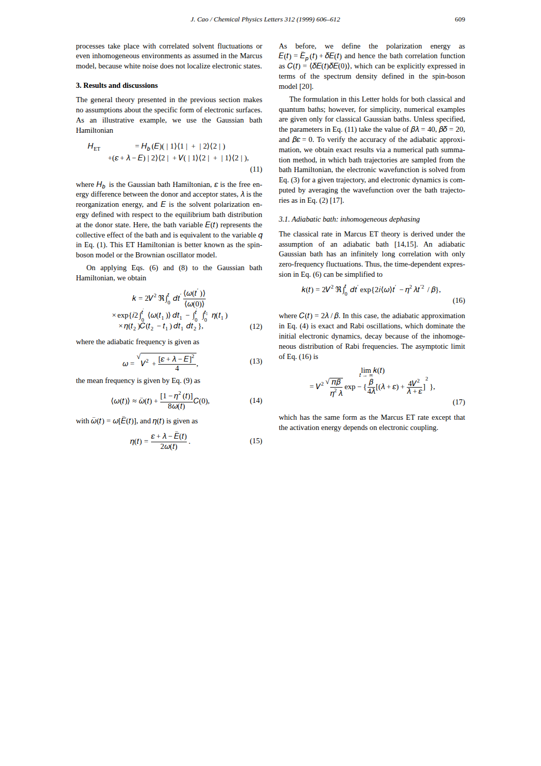609 J. Cao / Chemical Physics Letters 312 (1999) 606–612
processes take place with correlated solvent fluctuations or even inhomogeneous environments as assumed in the Marcus model, because white noise does not localize electronic states.
3. Results and discussions
The general theory presented in the previous section makes no assumptions about the specific form of electronic surfaces. As an illustrative example, we use the Gaussian bath Hamiltonian
HET = Hb (E) ( |1⟩⟨1| + |2⟩⟨2| ) + (ε+λ−E) |2⟩⟨2| + V ( |1⟩⟨2| + |1⟩⟨2| ) ,
(11)
where Hb is the Gaussian bath Hamiltonian, ε is the free energy difference between the donor and acceptor states, λ is the reorganization energy, and E is the solvent polarization energy defined with respect to the equilibrium bath distribution at the donor state. Here, the bath variable E(t) represents the collective effect of the bath and is equivalent to the variable q in Eq. (1). This ET Hamiltonian is better known as the spin-boson model or the Brownian oscillator model.
On applying Eqs. (6) and (8) to the Gaussian bath Hamiltonian, we obtain
k = 2 V2 ℜ ∫0t dt′ ⟨ω(t′)⟩ ⟨ω(0)⟩ × exp { i2 ∫0t′ ⟨ω(t1)⟩ dt1 − ∫0t′ ∫0t1 η(t1)
× η(t2) C(t2−t1) dt1 dt2 } ,
(12)
where the adiabatic frequency is given as
ω = V2 + [ε+λ−E] 2 4 ,
(13)
the mean frequency is given by Eq. (9) as
⟨ω(t)⟩ ≈ ω¯ (t) + [1−η2(t)] 8ω(t) C(0) ,
(14)
with ω¯(t)=ω[E¯(t)], and η(t) is given as
η(t) = ε+λ−E¯(t) 2ω(t) .
(15)
As before, we define the polarization energy as E(t)=E¯p(t)+δE(t) and hence the bath correlation function as C(t)=⟨δE(t)δE(0)⟩, which can be explicitly expressed in terms of the spectrum density defined in the spin-boson model [20].
The formulation in this Letter holds for both classical and quantum baths; however, for simplicity, numerical examples are given only for classical Gaussian baths. Unless specified, the parameters in Eq. (11) take the value of βλ=40, βδ=20, and βε=0. To verify the accuracy of the adiabatic approximation, we obtain exact results via a numerical path summation method, in which bath trajectories are sampled from the bath Hamiltonian, the electronic wavefunction is solved from Eq. (3) for a given trajectory, and electronic dynamics is computed by averaging the wavefunction over the bath trajectories as in Eq. (2) [17].
3.1. Adiabatic bath: inhomogeneous dephasing
The classical rate in Marcus ET theory is derived under the assumption of an adiabatic bath [14,15]. An adiabatic Gaussian bath has an infinitely long correlation with only zero-frequency fluctuations. Thus, the time-dependent expression in Eq. (6) can be simplified to
k(t) = 2V2 ℜ ∫0t dt′ exp { 2i ⟨ω⟩ t′ − η2 λ t′2 / β } ,
(16)
where C(t)=2λ/β. In this case, the adiabatic approximation in Eq. (4) is exact and Rabi oscillations, which dominate the initial electronic dynamics, decay because of the inhomogeneous distribution of Rabi frequencies. The asymptotic limit of Eq. (16) is
lim t→∞ k(t)
= V2 πβ η2λ exp − { β 4λ [ (λ+ε) + 4V2 λ+ε ] 2 } ,
(17)
which has the same form as the Marcus ET rate except that the activation energy depends on electronic coupling.